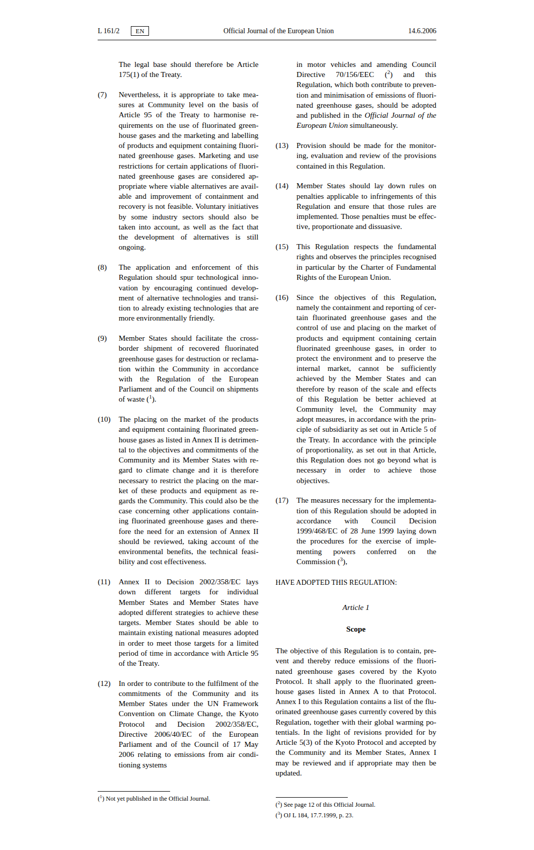L 161/2EN
Official Journal of the European Union
14.6.2006
The legal base should therefore be Article 175(1) of the Treaty.
(7)
Nevertheless, it is appropriate to take measures at Community level on the basis of Article 95 of the Treaty to harmonise requirements on the use of fluorinated greenhouse gases and the marketing and labelling of products and equipment containing fluorinated greenhouse gases. Marketing and use restrictions for certain applications of fluorinated greenhouse gases are considered appropriate where viable alternatives are available and improvement of containment and recovery is not feasible. Voluntary initiatives by some industry sectors should also be taken into account, as well as the fact that the development of alternatives is still ongoing.
(8)
The application and enforcement of this Regulation should spur technological innovation by encouraging continued development of alternative technologies and transition to already existing technologies that are more environmentally friendly.
(9)
Member States should facilitate the cross-border shipment of recovered fluorinated greenhouse gases for destruction or reclamation within the Community in accordance with the Regulation of the European Parliament and of the Council on shipments of waste (1).
(10)
The placing on the market of the products and equipment containing fluorinated greenhouse gases as listed in Annex II is detrimental to the objectives and commitments of the Community and its Member States with regard to climate change and it is therefore necessary to restrict the placing on the market of these products and equipment as regards the Community. This could also be the case concerning other applications containing fluorinated greenhouse gases and therefore the need for an extension of Annex II should be reviewed, taking account of the environmental benefits, the technical feasibility and cost effectiveness.
(11)
Annex II to Decision 2002/358/EC lays down different targets for individual Member States and Member States have adopted different strategies to achieve these targets. Member States should be able to maintain existing national measures adopted in order to meet those targets for a limited period of time in accordance with Article 95 of the Treaty.
(12)
In order to contribute to the fulfilment of the commitments of the Community and its Member States under the UN Framework Convention on Climate Change, the Kyoto Protocol and Decision 2002/358/EC, Directive 2006/40/EC of the European Parliament and of the Council of 17 May 2006 relating to emissions from air conditioning systems
(1) Not yet published in the Official Journal.
in motor vehicles and amending Council Directive 70/156/EEC (2) and this Regulation, which both contribute to prevention and minimisation of emissions of fluorinated greenhouse gases, should be adopted and published in the Official Journal of the European Union simultaneously.
(13)
Provision should be made for the monitoring, evaluation and review of the provisions contained in this Regulation.
(14)
Member States should lay down rules on penalties applicable to infringements of this Regulation and ensure that those rules are implemented. Those penalties must be effective, proportionate and dissuasive.
(15)
This Regulation respects the fundamental rights and observes the principles recognised in particular by the Charter of Fundamental Rights of the European Union.
(16)
Since the objectives of this Regulation, namely the containment and reporting of certain fluorinated greenhouse gases and the control of use and placing on the market of products and equipment containing certain fluorinated greenhouse gases, in order to protect the environment and to preserve the internal market, cannot be sufficiently achieved by the Member States and can therefore by reason of the scale and effects of this Regulation be better achieved at Community level, the Community may adopt measures, in accordance with the principle of subsidiarity as set out in Article 5 of the Treaty. In accordance with the principle of proportionality, as set out in that Article, this Regulation does not go beyond what is necessary in order to achieve those objectives.
(17)
The measures necessary for the implementation of this Regulation should be adopted in accordance with Council Decision 1999/468/EC of 28 June 1999 laying down the procedures for the exercise of implementing powers conferred on the Commission (3),
HAVE ADOPTED THIS REGULATION:
Article 1
Scope
The objective of this Regulation is to contain, prevent and thereby reduce emissions of the fluorinated greenhouse gases covered by the Kyoto Protocol. It shall apply to the fluorinated greenhouse gases listed in Annex A to that Protocol. Annex I to this Regulation contains a list of the fluorinated greenhouse gases currently covered by this Regulation, together with their global warming potentials. In the light of revisions provided for by Article 5(3) of the Kyoto Protocol and accepted by the Community and its Member States, Annex I may be reviewed and if appropriate may then be updated.
(2) See page 12 of this Official Journal.
(3) OJ L 184, 17.7.1999, p. 23.